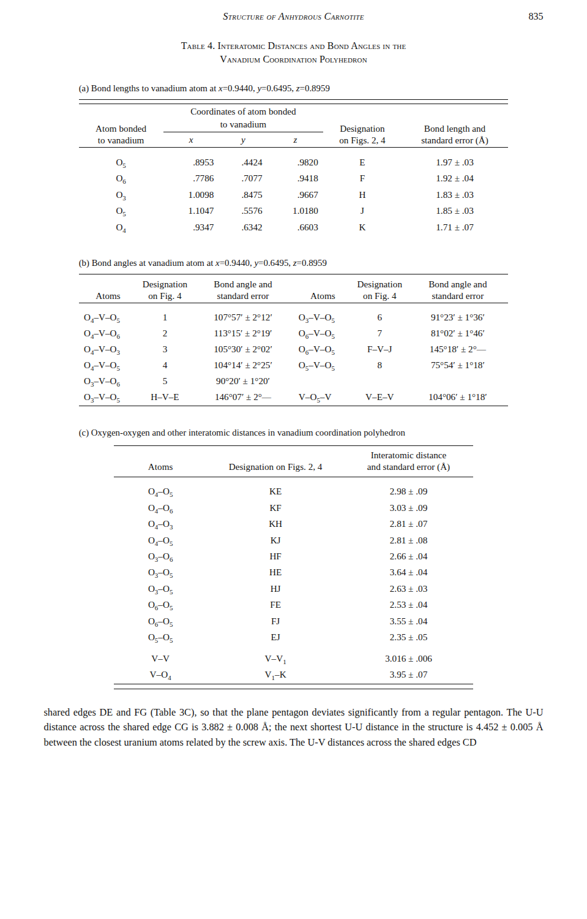Structure of Anhydrous Carnotite 835
Table 4. Interatomic Distances and Bond Angles in the
Vanadium Coordination Polyhedron
(a) Bond lengths to vanadium atom at x =0.9440, y =0.6495, z =0.8959
| Atom bonded to vanadium | Coordinates of atom bonded to vanadium | Designation on Figs. 2, 4 | Bond length and standard error (Å) |
| --- | --- | --- | --- |
| x | y | z |
| O 5 | .8953 | .4424 | .9820 | E | 1.97 ± .03 |
| O 6 | .7786 | .7077 | .9418 | F | 1.92 ± .04 |
| O 3 | 1.0098 | .8475 | .9667 | H | 1.83 ± .03 |
| O 5 | 1.1047 | .5576 | 1.0180 | J | 1.85 ± .03 |
| O 4 | .9347 | .6342 | .6603 | K | 1.71 ± .07 |
(b) Bond angles at vanadium atom at x =0.9440, y =0.6495, z =0.8959
| Atoms | Designation on Fig. 4 | Bond angle and standard error | Atoms | Designation on Fig. 4 | Bond angle and standard error |
| --- | --- | --- | --- | --- | --- |
| O 4 –V–O 5 | 1 | 107°57′ ± 2°12′ | O 3 –V–O 5 | 6 | 91°23′ ± 1°36′ |
| O 4 –V–O 6 | 2 | 113°15′ ± 2°19′ | O 6 –V–O 5 | 7 | 81°02′ ± 1°46′ |
| O 4 –V–O 3 | 3 | 105°30′ ± 2°02′ | O 6 –V–O 5 | F–V–J | 145°18′ ± 2°— |
| O 4 –V–O 5 | 4 | 104°14′ ± 2°25′ | O 5 –V–O 5 | 8 | 75°54′ ± 1°18′ |
| O 3 –V–O 6 | 5 | 90°20′ ± 1°20′ | | | |
| O 3 –V–O 5 | H–V–E | 146°07′ ± 2°— | V–O 5 –V | V–E–V | 104°06′ ± 1°18′ |
(c) Oxygen-oxygen and other interatomic distances in vanadium coordination polyhedron
| Atoms | Designation on Figs. 2, 4 | Interatomic distance and standard error (Å) |
| --- | --- | --- |
| O 4 –O 5 | KE | 2.98 ± .09 |
| O 4 –O 6 | KF | 3.03 ± .09 |
| O 4 –O 3 | KH | 2.81 ± .07 |
| O 4 –O 5 | KJ | 2.81 ± .08 |
| O 3 –O 6 | HF | 2.66 ± .04 |
| O 3 –O 5 | HE | 3.64 ± .04 |
| O 3 –O 5 | HJ | 2.63 ± .03 |
| O 6 –O 5 | FE | 2.53 ± .04 |
| O 6 –O 5 | FJ | 3.55 ± .04 |
| O 5 –O 5 | EJ | 2.35 ± .05 |
| V–V | V–V 1 | 3.016 ± .006 |
| V–O 4 | V 1 –K | 3.95 ± .07 |
shared edges DE and FG (Table 3C), so that the plane pentagon deviates significantly from a regular pentagon. The U-U distance across the shared edge CG is 3.882 ± 0.008 Å; the next shortest U-U distance in the structure is 4.452 ± 0.005 Å between the closest uranium atoms related by the screw axis. The U-V distances across the shared edges CD